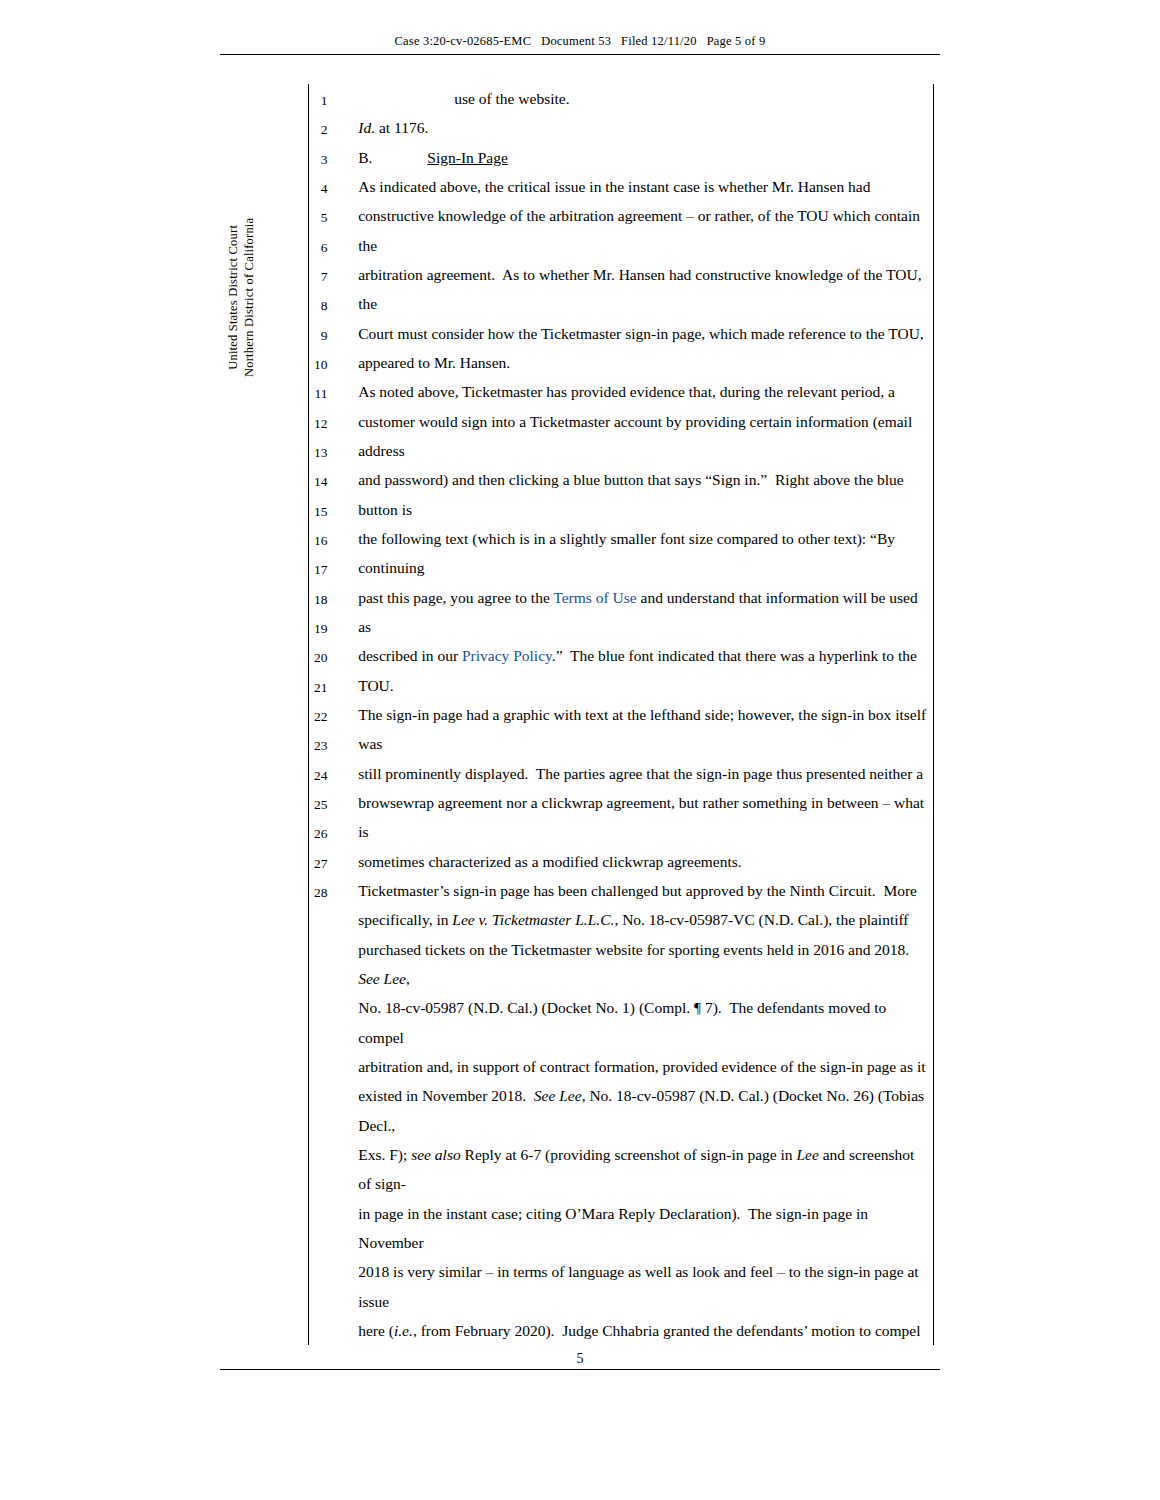Case 3:20-cv-02685-EMC Document 53 Filed 12/11/20 Page 5 of 9
United States District Court Northern District of California
1
2
3
4
5
6
7
8
9
10
11
12
13
14
15
16
17
18
19
20
21
22
23
24
25
26
27
28
use of the website.
Id. at 1176.
B. Sign-In Page
As indicated above, the critical issue in the instant case is whether Mr. Hansen had
constructive knowledge of the arbitration agreement – or rather, of the TOU which contain the
arbitration agreement. As to whether Mr. Hansen had constructive knowledge of the TOU, the
Court must consider how the Ticketmaster sign-in page, which made reference to the TOU,
appeared to Mr. Hansen.
As noted above, Ticketmaster has provided evidence that, during the relevant period, a
customer would sign into a Ticketmaster account by providing certain information (email address
and password) and then clicking a blue button that says “Sign in.” Right above the blue button is
the following text (which is in a slightly smaller font size compared to other text): “By continuing
past this page, you agree to the Terms of Use and understand that information will be used as
described in our Privacy Policy.” The blue font indicated that there was a hyperlink to the TOU.
The sign-in page had a graphic with text at the lefthand side; however, the sign-in box itself was
still prominently displayed. The parties agree that the sign-in page thus presented neither a
browsewrap agreement nor a clickwrap agreement, but rather something in between – what is
sometimes characterized as a modified clickwrap agreements.
Ticketmaster’s sign-in page has been challenged but approved by the Ninth Circuit. More
specifically, in Lee v. Ticketmaster L.L.C., No. 18-cv-05987-VC (N.D. Cal.), the plaintiff
purchased tickets on the Ticketmaster website for sporting events held in 2016 and 2018. See Lee,
No. 18-cv-05987 (N.D. Cal.) (Docket No. 1) (Compl. ¶ 7). The defendants moved to compel
arbitration and, in support of contract formation, provided evidence of the sign-in page as it
existed in November 2018. See Lee, No. 18-cv-05987 (N.D. Cal.) (Docket No. 26) (Tobias Decl.,
Exs. F); see also Reply at 6-7 (providing screenshot of sign-in page in Lee and screenshot of sign-
in page in the instant case; citing O’Mara Reply Declaration). The sign-in page in November
2018 is very similar – in terms of language as well as look and feel – to the sign-in page at issue
here (i.e., from February 2020). Judge Chhabria granted the defendants’ motion to compel
5